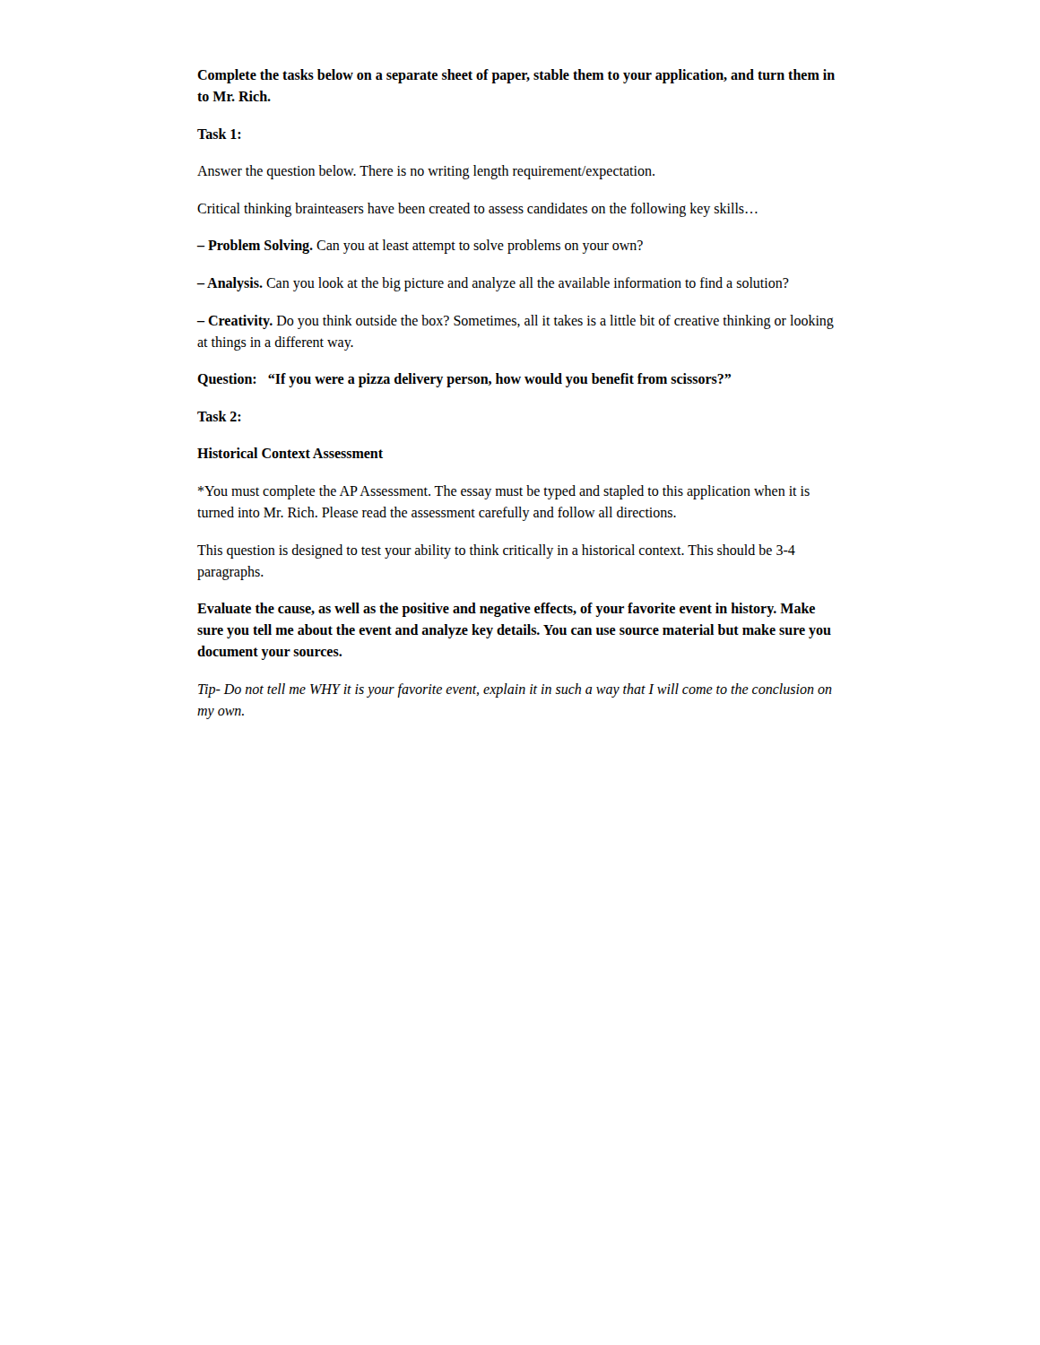Complete the tasks below on a separate sheet of paper, stable them to your application, and turn them in to Mr. Rich.
Task 1:
Answer the question below. There is no writing length requirement/expectation.
Critical thinking brainteasers have been created to assess candidates on the following key skills…
– Problem Solving. Can you at least attempt to solve problems on your own?
– Analysis. Can you look at the big picture and analyze all the available information to find a solution?
– Creativity. Do you think outside the box? Sometimes, all it takes is a little bit of creative thinking or looking at things in a different way.
Question: “If you were a pizza delivery person, how would you benefit from scissors?”
Task 2:
Historical Context Assessment
*You must complete the AP Assessment. The essay must be typed and stapled to this application when it is turned into Mr. Rich. Please read the assessment carefully and follow all directions.
This question is designed to test your ability to think critically in a historical context. This should be 3-4 paragraphs.
Evaluate the cause, as well as the positive and negative effects, of your favorite event in history. Make sure you tell me about the event and analyze key details. You can use source material but make sure you document your sources.
Tip- Do not tell me WHY it is your favorite event, explain it in such a way that I will come to the conclusion on my own.